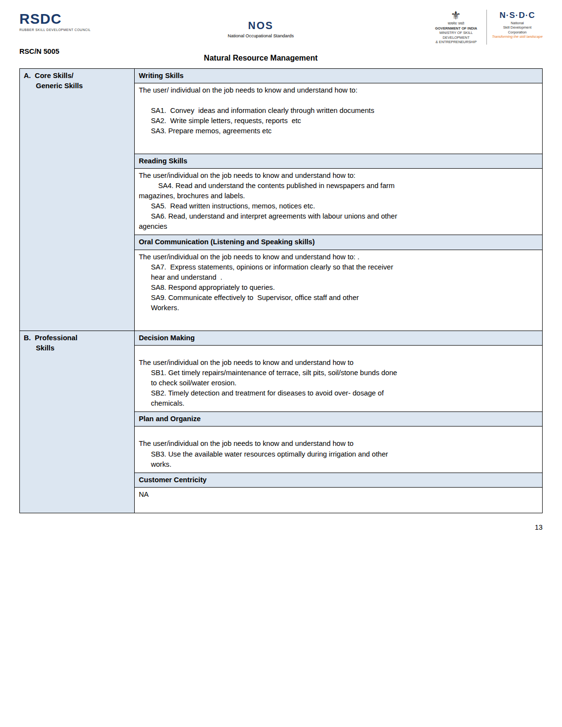RSDC
RUBBER SKILL DEVELOPMENT COUNCIL
RSC/N 5005
NOS
National Occupational Standards
Natural Resource Management
⚜
सत्यमेव जयते
GOVERNMENT OF INDIA
MINISTRY OF SKILL DEVELOPMENT
& ENTREPRENEURSHIP
N·S·D·C
National
Skill Development
Corporation
Transforming the skill landscape
| A. Core Skills/ Generic Skills | Writing Skills |
| The user/ individual on the job needs to know and understand how to: SA1. Convey ideas and information clearly through written documents SA2. Write simple letters, requests, reports etc SA3. Prepare memos, agreements etc |
| Reading Skills |
| The user/individual on the job needs to know and understand how to: SA4. Read and understand the contents published in newspapers and farm magazines, brochures and labels. SA5. Read written instructions, memos, notices etc. SA6. Read, understand and interpret agreements with labour unions and other agencies |
| Oral Communication (Listening and Speaking skills) |
| The user/individual on the job needs to know and understand how to: . SA7. Express statements, opinions or information clearly so that the receiver hear and understand . SA8. Respond appropriately to queries. SA9. Communicate effectively to Supervisor, office staff and other Workers. |
| B. Professional Skills | Decision Making |
| The user/individual on the job needs to know and understand how to SB1. Get timely repairs/maintenance of terrace, silt pits, soil/stone bunds done to check soil/water erosion. SB2. Timely detection and treatment for diseases to avoid over- dosage of chemicals. |
| Plan and Organize |
| The user/individual on the job needs to know and understand how to SB3. Use the available water resources optimally during irrigation and other works. |
| Customer Centricity |
| NA |
13